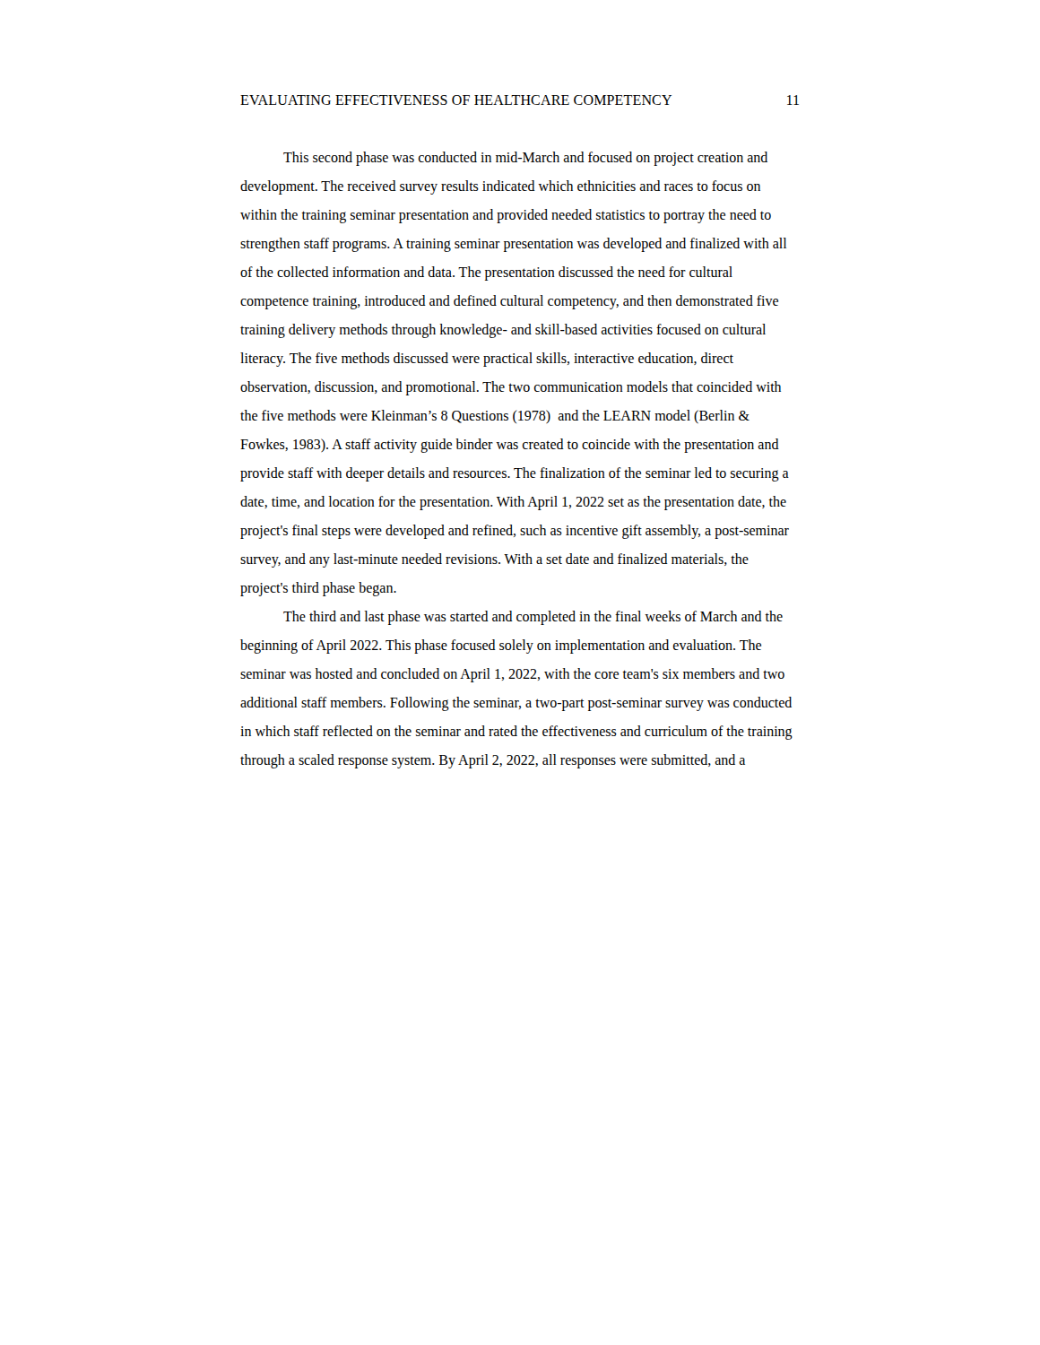Evaluating Effectiveness of Healthcare Competency 11
This second phase was conducted in mid-March and focused on project creation and development. The received survey results indicated which ethnicities and races to focus on within the training seminar presentation and provided needed statistics to portray the need to strengthen staff programs. A training seminar presentation was developed and finalized with all of the collected information and data. The presentation discussed the need for cultural competence training, introduced and defined cultural competency, and then demonstrated five training delivery methods through knowledge- and skill-based activities focused on cultural literacy. The five methods discussed were practical skills, interactive education, direct observation, discussion, and promotional. The two communication models that coincided with the five methods were Kleinman’s 8 Questions (1978) and the LEARN model (Berlin & Fowkes, 1983). A staff activity guide binder was created to coincide with the presentation and provide staff with deeper details and resources. The finalization of the seminar led to securing a date, time, and location for the presentation. With April 1, 2022 set as the presentation date, the project's final steps were developed and refined, such as incentive gift assembly, a post-seminar survey, and any last-minute needed revisions. With a set date and finalized materials, the project's third phase began.
The third and last phase was started and completed in the final weeks of March and the beginning of April 2022. This phase focused solely on implementation and evaluation. The seminar was hosted and concluded on April 1, 2022, with the core team's six members and two additional staff members. Following the seminar, a two-part post-seminar survey was conducted in which staff reflected on the seminar and rated the effectiveness and curriculum of the training through a scaled response system. By April 2, 2022, all responses were submitted, and a